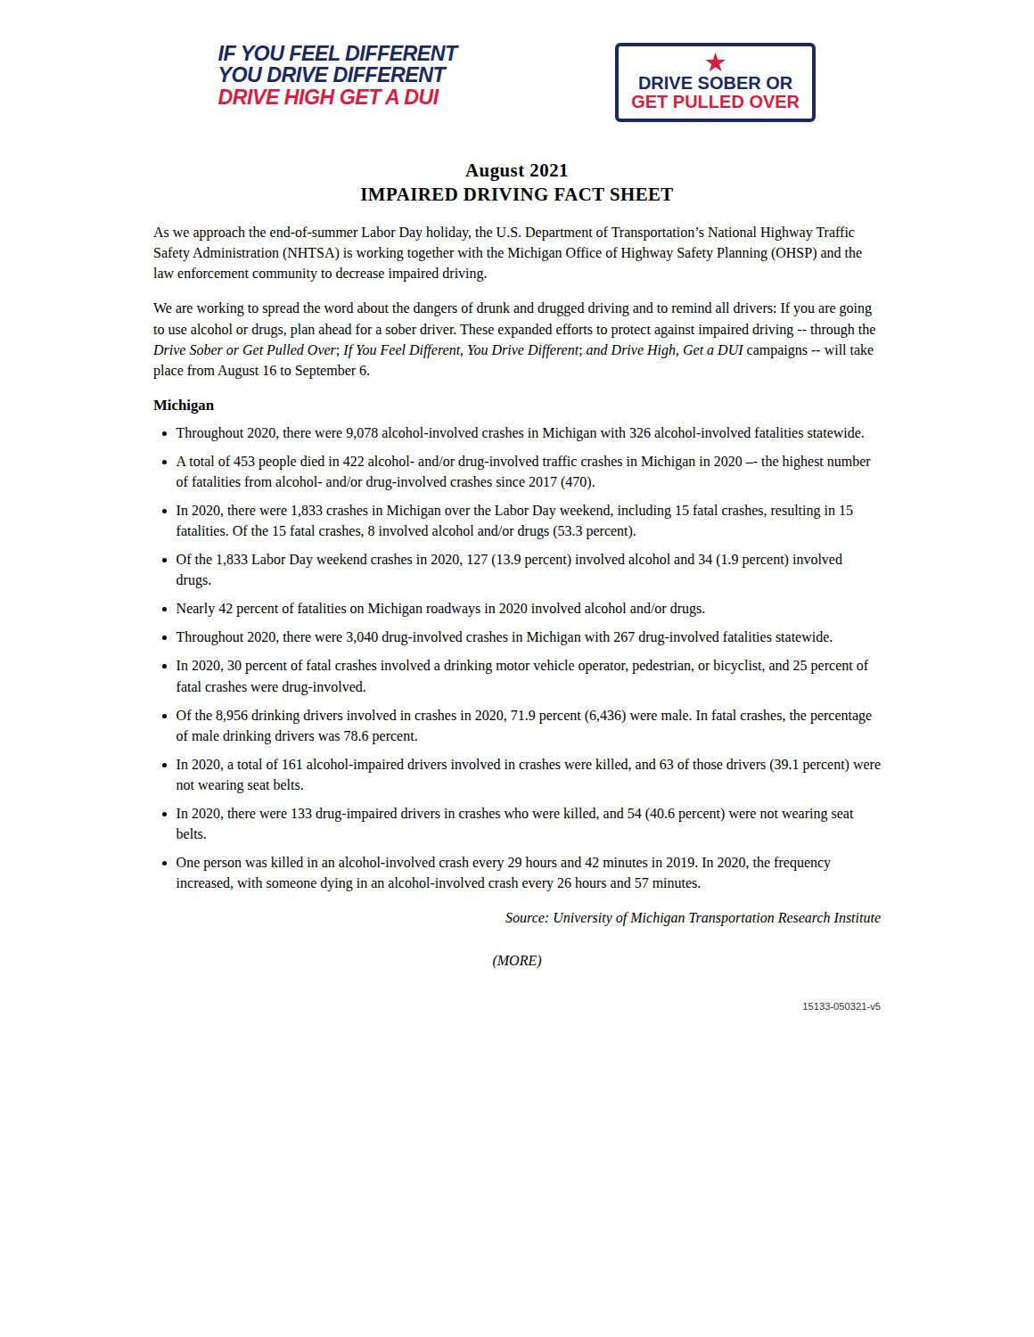If You Feel Different You Drive Different Drive High Get a DUI
★
Drive Sober or Get Pulled Over
August 2021
IMPAIRED DRIVING FACT SHEET
As we approach the end-of-summer Labor Day holiday, the U.S. Department of Transportation’s National Highway Traffic Safety Administration (NHTSA) is working together with the Michigan Office of Highway Safety Planning (OHSP) and the law enforcement community to decrease impaired driving.
We are working to spread the word about the dangers of drunk and drugged driving and to remind all drivers: If you are going to use alcohol or drugs, plan ahead for a sober driver. These expanded efforts to protect against impaired driving -- through the Drive Sober or Get Pulled Over; If You Feel Different, You Drive Different; and Drive High, Get a DUI campaigns -- will take place from August 16 to September 6.
Michigan
Throughout 2020, there were 9,078 alcohol-involved crashes in Michigan with 326 alcohol-involved fatalities statewide.
A total of 453 people died in 422 alcohol- and/or drug-involved traffic crashes in Michigan in 2020 –- the highest number of fatalities from alcohol- and/or drug-involved crashes since 2017 (470).
In 2020, there were 1,833 crashes in Michigan over the Labor Day weekend, including 15 fatal crashes, resulting in 15 fatalities. Of the 15 fatal crashes, 8 involved alcohol and/or drugs (53.3 percent).
Of the 1,833 Labor Day weekend crashes in 2020, 127 (13.9 percent) involved alcohol and 34 (1.9 percent) involved drugs.
Nearly 42 percent of fatalities on Michigan roadways in 2020 involved alcohol and/or drugs.
Throughout 2020, there were 3,040 drug-involved crashes in Michigan with 267 drug-involved fatalities statewide.
In 2020, 30 percent of fatal crashes involved a drinking motor vehicle operator, pedestrian, or bicyclist, and 25 percent of fatal crashes were drug-involved.
Of the 8,956 drinking drivers involved in crashes in 2020, 71.9 percent (6,436) were male. In fatal crashes, the percentage of male drinking drivers was 78.6 percent.
In 2020, a total of 161 alcohol-impaired drivers involved in crashes were killed, and 63 of those drivers (39.1 percent) were not wearing seat belts.
In 2020, there were 133 drug-impaired drivers in crashes who were killed, and 54 (40.6 percent) were not wearing seat belts.
One person was killed in an alcohol-involved crash every 29 hours and 42 minutes in 2019. In 2020, the frequency increased, with someone dying in an alcohol-involved crash every 26 hours and 57 minutes.
Source: University of Michigan Transportation Research Institute
(MORE)
15133-050321-v5